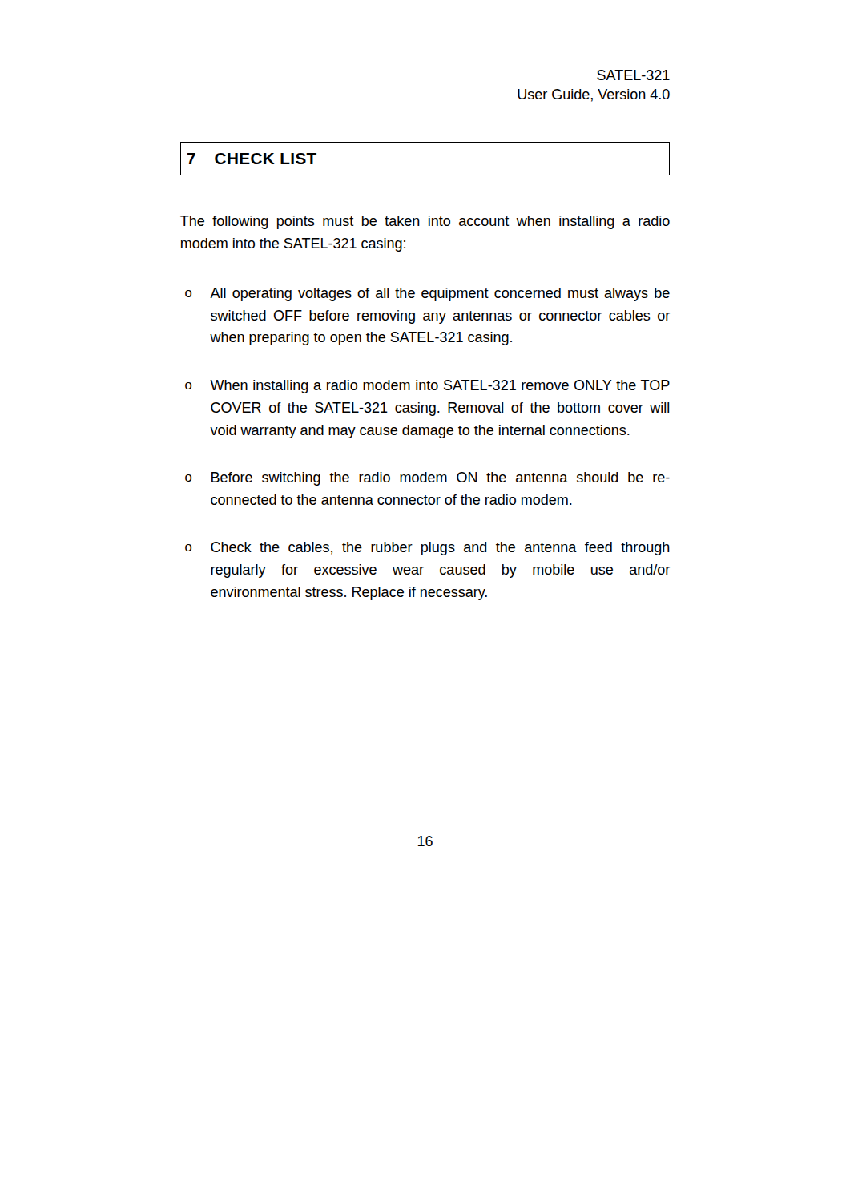SATEL-321 User Guide, Version 4.0
7 CHECK LIST
The following points must be taken into account when installing a radio modem into the SATEL-321 casing:
All operating voltages of all the equipment concerned must always be switched OFF before removing any antennas or connector cables or when preparing to open the SATEL-321 casing.
When installing a radio modem into SATEL-321 remove ONLY the TOP COVER of the SATEL-321 casing. Removal of the bottom cover will void warranty and may cause damage to the internal connections.
Before switching the radio modem ON the antenna should be re-connected to the antenna connector of the radio modem.
Check the cables, the rubber plugs and the antenna feed through regularly for excessive wear caused by mobile use and/or environmental stress. Replace if necessary.
16